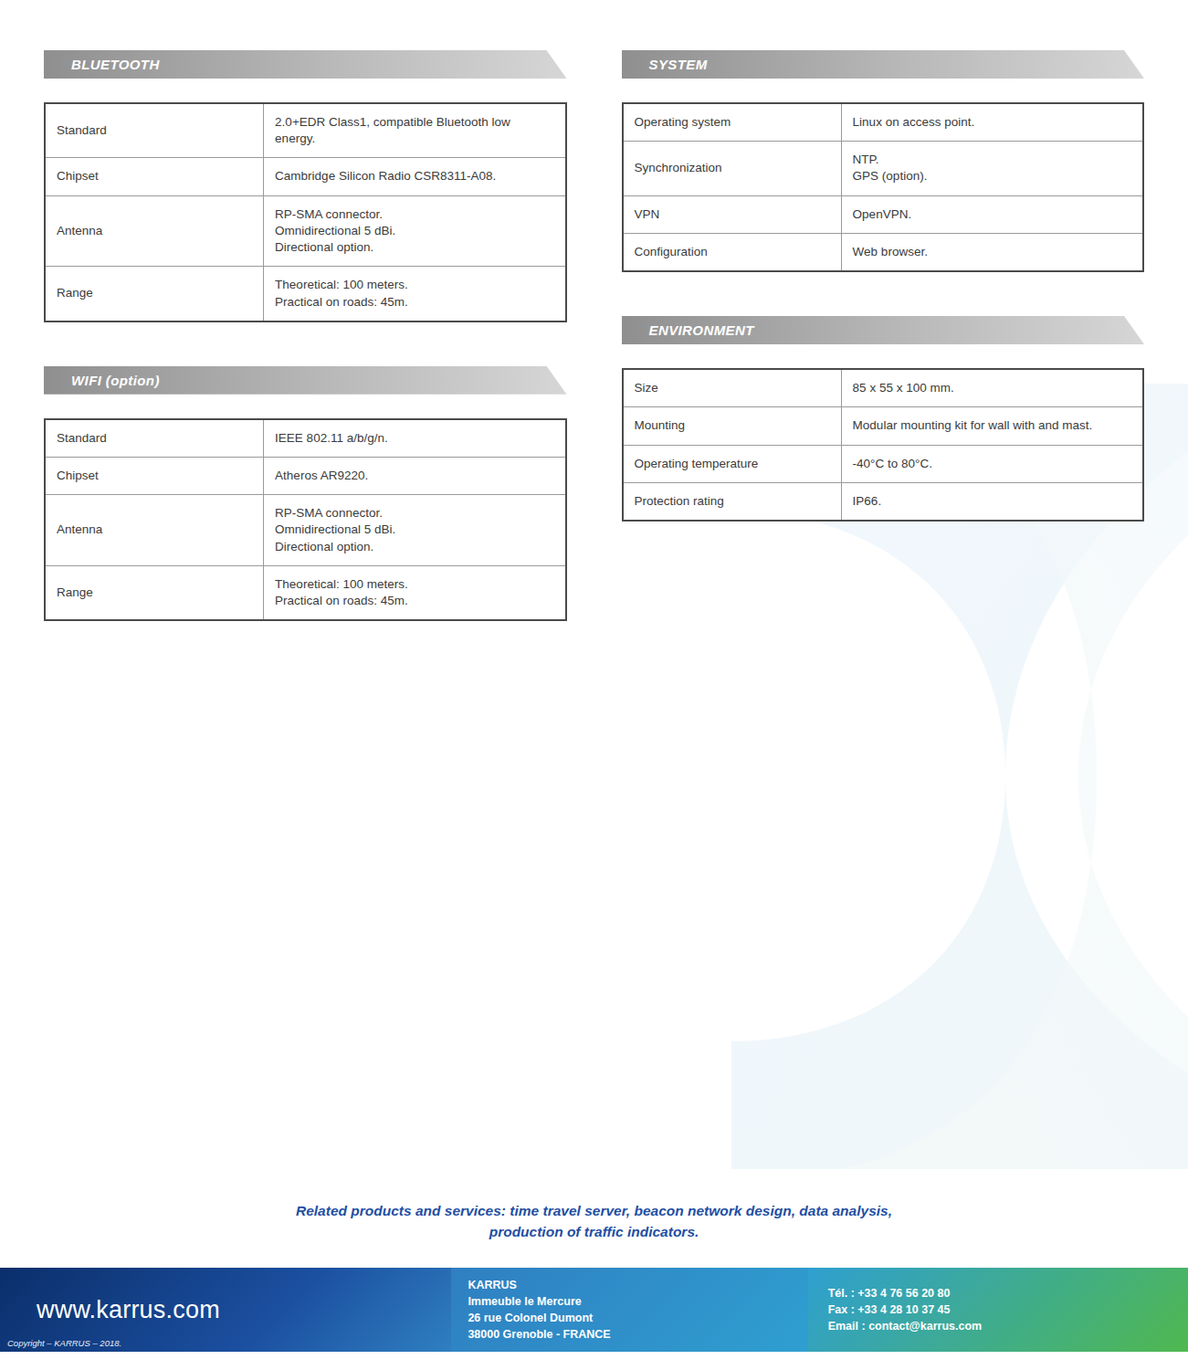BLUETOOTH
| Standard | 2.0+EDR Class1, compatible Bluetooth low energy. |
| Chipset | Cambridge Silicon Radio CSR8311-A08. |
| Antenna | RP-SMA connector. Omnidirectional 5 dBi. Directional option. |
| Range | Theoretical: 100 meters. Practical on roads: 45m. |
WIFI (option)
| Standard | IEEE 802.11 a/b/g/n. |
| Chipset | Atheros AR9220. |
| Antenna | RP-SMA connector. Omnidirectional 5 dBi. Directional option. |
| Range | Theoretical: 100 meters. Practical on roads: 45m. |
SYSTEM
| Operating system | Linux on access point. |
| Synchronization | NTP. GPS (option). |
| VPN | OpenVPN. |
| Configuration | Web browser. |
ENVIRONMENT
| Size | 85 x 55 x 100 mm. |
| Mounting | Modular mounting kit for wall with and mast. |
| Operating temperature | -40°C to 80°C. |
| Protection rating | IP66. |
Related products and services: time travel server, beacon network design, data analysis,
production of traffic indicators.
www.karrus.com Copyright – KARRUS – 2018.
KARRUS
Immeuble le Mercure
26 rue Colonel Dumont
38000 Grenoble - FRANCE
Tél. : +33 4 76 56 20 80
Fax : +33 4 28 10 37 45
Email : contact@karrus.com